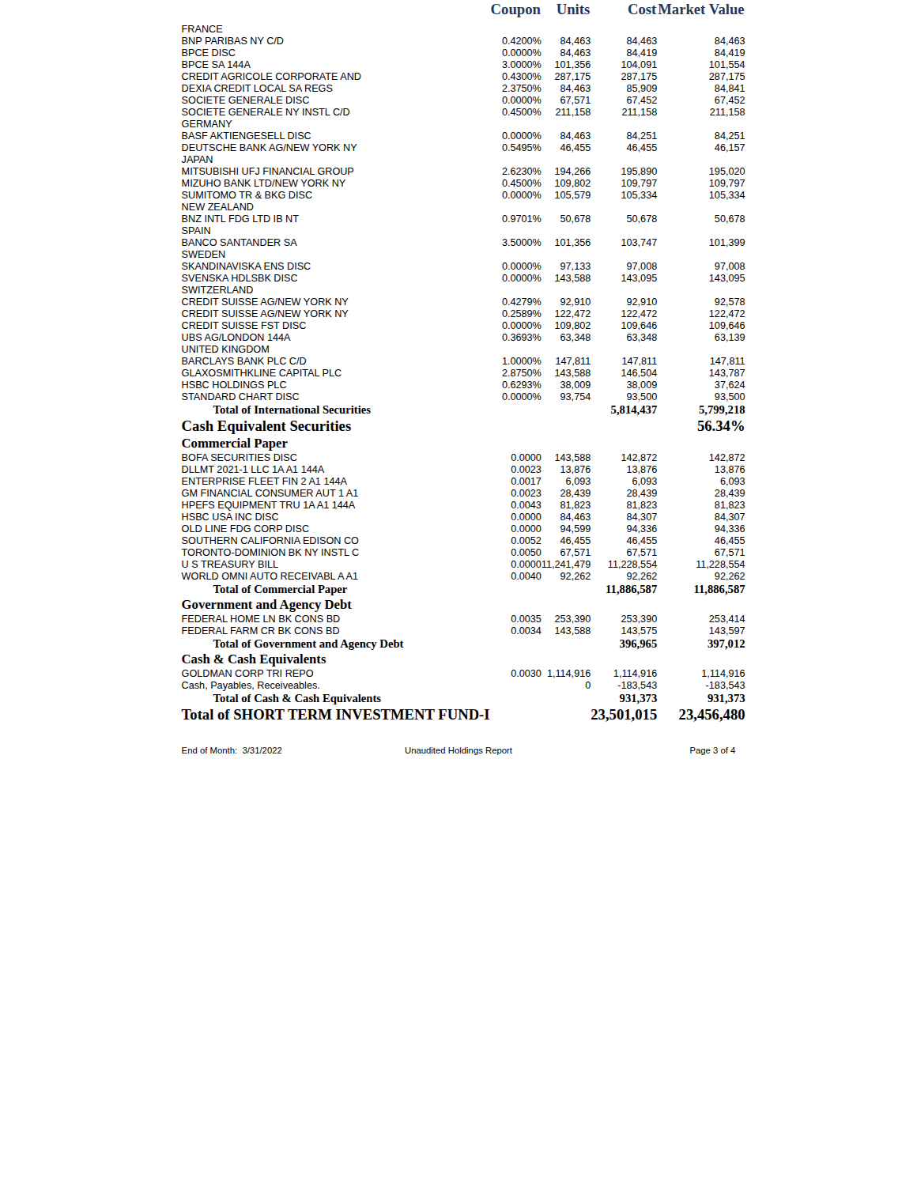| | Coupon | Units | Cost | Market Value |
| --- | --- | --- | --- | --- |
| FRANCE | | | | |
| BNP PARIBAS NY C/D | 0.4200% | 84,463 | 84,463 | 84,463 |
| BPCE DISC | 0.0000% | 84,463 | 84,419 | 84,419 |
| BPCE SA 144A | 3.0000% | 101,356 | 104,091 | 101,554 |
| CREDIT AGRICOLE CORPORATE AND | 0.4300% | 287,175 | 287,175 | 287,175 |
| DEXIA CREDIT LOCAL SA REGS | 2.3750% | 84,463 | 85,909 | 84,841 |
| SOCIETE GENERALE DISC | 0.0000% | 67,571 | 67,452 | 67,452 |
| SOCIETE GENERALE NY INSTL C/D | 0.4500% | 211,158 | 211,158 | 211,158 |
| GERMANY | | | | |
| BASF AKTIENGESELL DISC | 0.0000% | 84,463 | 84,251 | 84,251 |
| DEUTSCHE BANK AG/NEW YORK NY | 0.5495% | 46,455 | 46,455 | 46,157 |
| JAPAN | | | | |
| MITSUBISHI UFJ FINANCIAL GROUP | 2.6230% | 194,266 | 195,890 | 195,020 |
| MIZUHO BANK LTD/NEW YORK NY | 0.4500% | 109,802 | 109,797 | 109,797 |
| SUMITOMO TR & BKG DISC | 0.0000% | 105,579 | 105,334 | 105,334 |
| NEW ZEALAND | | | | |
| BNZ INTL FDG LTD IB NT | 0.9701% | 50,678 | 50,678 | 50,678 |
| SPAIN | | | | |
| BANCO SANTANDER SA | 3.5000% | 101,356 | 103,747 | 101,399 |
| SWEDEN | | | | |
| SKANDINAVISKA ENS DISC | 0.0000% | 97,133 | 97,008 | 97,008 |
| SVENSKA HDLSBK DISC | 0.0000% | 143,588 | 143,095 | 143,095 |
| SWITZERLAND | | | | |
| CREDIT SUISSE AG/NEW YORK NY | 0.4279% | 92,910 | 92,910 | 92,578 |
| CREDIT SUISSE AG/NEW YORK NY | 0.2589% | 122,472 | 122,472 | 122,472 |
| CREDIT SUISSE FST DISC | 0.0000% | 109,802 | 109,646 | 109,646 |
| UBS AG/LONDON 144A | 0.3693% | 63,348 | 63,348 | 63,139 |
| UNITED KINGDOM | | | | |
| BARCLAYS BANK PLC C/D | 1.0000% | 147,811 | 147,811 | 147,811 |
| GLAXOSMITHKLINE CAPITAL PLC | 2.8750% | 143,588 | 146,504 | 143,787 |
| HSBC HOLDINGS PLC | 0.6293% | 38,009 | 38,009 | 37,624 |
| STANDARD CHART DISC | 0.0000% | 93,754 | 93,500 | 93,500 |
| Total of International Securities | | | 5,814,437 | 5,799,218 |
| Cash Equivalent Securities | | | | 56.34% |
| Commercial Paper | | | | |
| BOFA SECURITIES DISC | 0.0000 | 143,588 | 142,872 | 142,872 |
| DLLMT 2021-1 LLC 1A A1 144A | 0.0023 | 13,876 | 13,876 | 13,876 |
| ENTERPRISE FLEET FIN 2 A1 144A | 0.0017 | 6,093 | 6,093 | 6,093 |
| GM FINANCIAL CONSUMER AUT 1 A1 | 0.0023 | 28,439 | 28,439 | 28,439 |
| HPEFS EQUIPMENT TRU 1A A1 144A | 0.0043 | 81,823 | 81,823 | 81,823 |
| HSBC USA INC DISC | 0.0000 | 84,463 | 84,307 | 84,307 |
| OLD LINE FDG CORP DISC | 0.0000 | 94,599 | 94,336 | 94,336 |
| SOUTHERN CALIFORNIA EDISON CO | 0.0052 | 46,455 | 46,455 | 46,455 |
| TORONTO-DOMINION BK NY INSTL C | 0.0050 | 67,571 | 67,571 | 67,571 |
| U S TREASURY BILL | 0.0000 | 11,241,479 | 11,228,554 | 11,228,554 |
| WORLD OMNI AUTO RECEIVABL A A1 | 0.0040 | 92,262 | 92,262 | 92,262 |
| Total of Commercial Paper | | | 11,886,587 | 11,886,587 |
| Government and Agency Debt | | | | |
| FEDERAL HOME LN BK CONS BD | 0.0035 | 253,390 | 253,390 | 253,414 |
| FEDERAL FARM CR BK CONS BD | 0.0034 | 143,588 | 143,575 | 143,597 |
| Total of Government and Agency Debt | | | 396,965 | 397,012 |
| Cash & Cash Equivalents | | | | |
| GOLDMAN CORP TRI REPO | 0.0030 | 1,114,916 | 1,114,916 | 1,114,916 |
| Cash, Payables, Receiveables. | | 0 | -183,543 | -183,543 |
| Total of Cash & Cash Equivalents | | | 931,373 | 931,373 |
| Total of SHORT TERM INVESTMENT FUND-I | | | 23,501,015 | 23,456,480 |
End of Month: 3/31/2022
Unaudited Holdings Report
Page 3 of 4